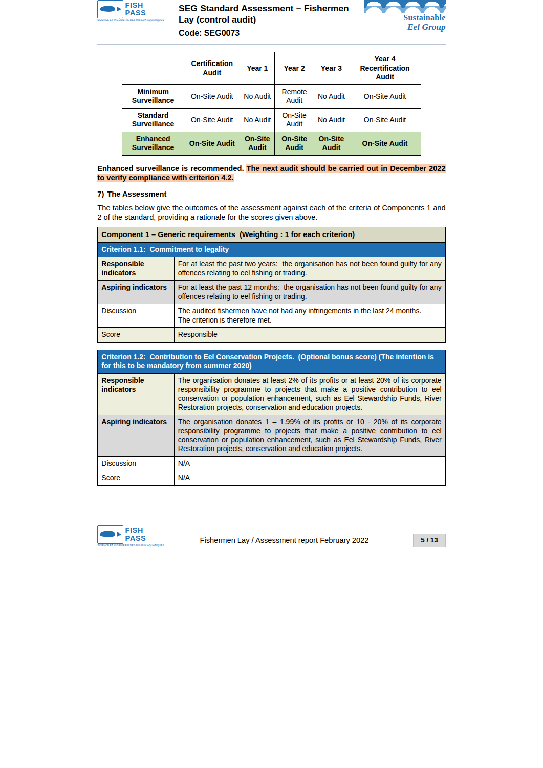FISH PASS
Science et ingénierie des milieux aquatiques
SEG Standard Assessment – Fishermen Lay (control audit)
Code: SEG0073
Sustainable
Eel Group
| | Certification Audit | Year 1 | Year 2 | Year 3 | Year 4 Recertification Audit |
| --- | --- | --- | --- | --- | --- |
| Minimum Surveillance | On-Site Audit | No Audit | Remote Audit | No Audit | On-Site Audit |
| Standard Surveillance | On-Site Audit | No Audit | On-Site Audit | No Audit | On-Site Audit |
| Enhanced Surveillance | On-Site Audit | On-Site Audit | On-Site Audit | On-Site Audit | On-Site Audit |
Enhanced surveillance is recommended. The next audit should be carried out in December 2022 to verify compliance with criterion 4.2.
7) The Assessment
The tables below give the outcomes of the assessment against each of the criteria of Components 1 and 2 of the standard, providing a rationale for the scores given above.
| Component 1 – Generic requirements (Weighting : 1 for each criterion) |
| --- |
| Criterion 1.1: Commitment to legality |
| Responsible indicators | For at least the past two years: the organisation has not been found guilty for any offences relating to eel fishing or trading. |
| Aspiring indicators | For at least the past 12 months: the organisation has not been found guilty for any offences relating to eel fishing or trading. |
| Discussion | The audited fishermen have not had any infringements in the last 24 months. The criterion is therefore met. |
| Score | Responsible |
| Criterion 1.2: Contribution to Eel Conservation Projects. (Optional bonus score) (The intention is for this to be mandatory from summer 2020) |
| --- |
| Responsible indicators | The organisation donates at least 2% of its profits or at least 20% of its corporate responsibility programme to projects that make a positive contribution to eel conservation or population enhancement, such as Eel Stewardship Funds, River Restoration projects, conservation and education projects. |
| Aspiring indicators | The organisation donates 1 – 1.99% of its profits or 10 - 20% of its corporate responsibility programme to projects that make a positive contribution to eel conservation or population enhancement, such as Eel Stewardship Funds, River Restoration projects, conservation and education projects. |
| Discussion | N/A |
| Score | N/A |
FISH PASS
Science et ingénierie des milieux aquatiques
Fishermen Lay / Assessment report February 2022
5 / 13